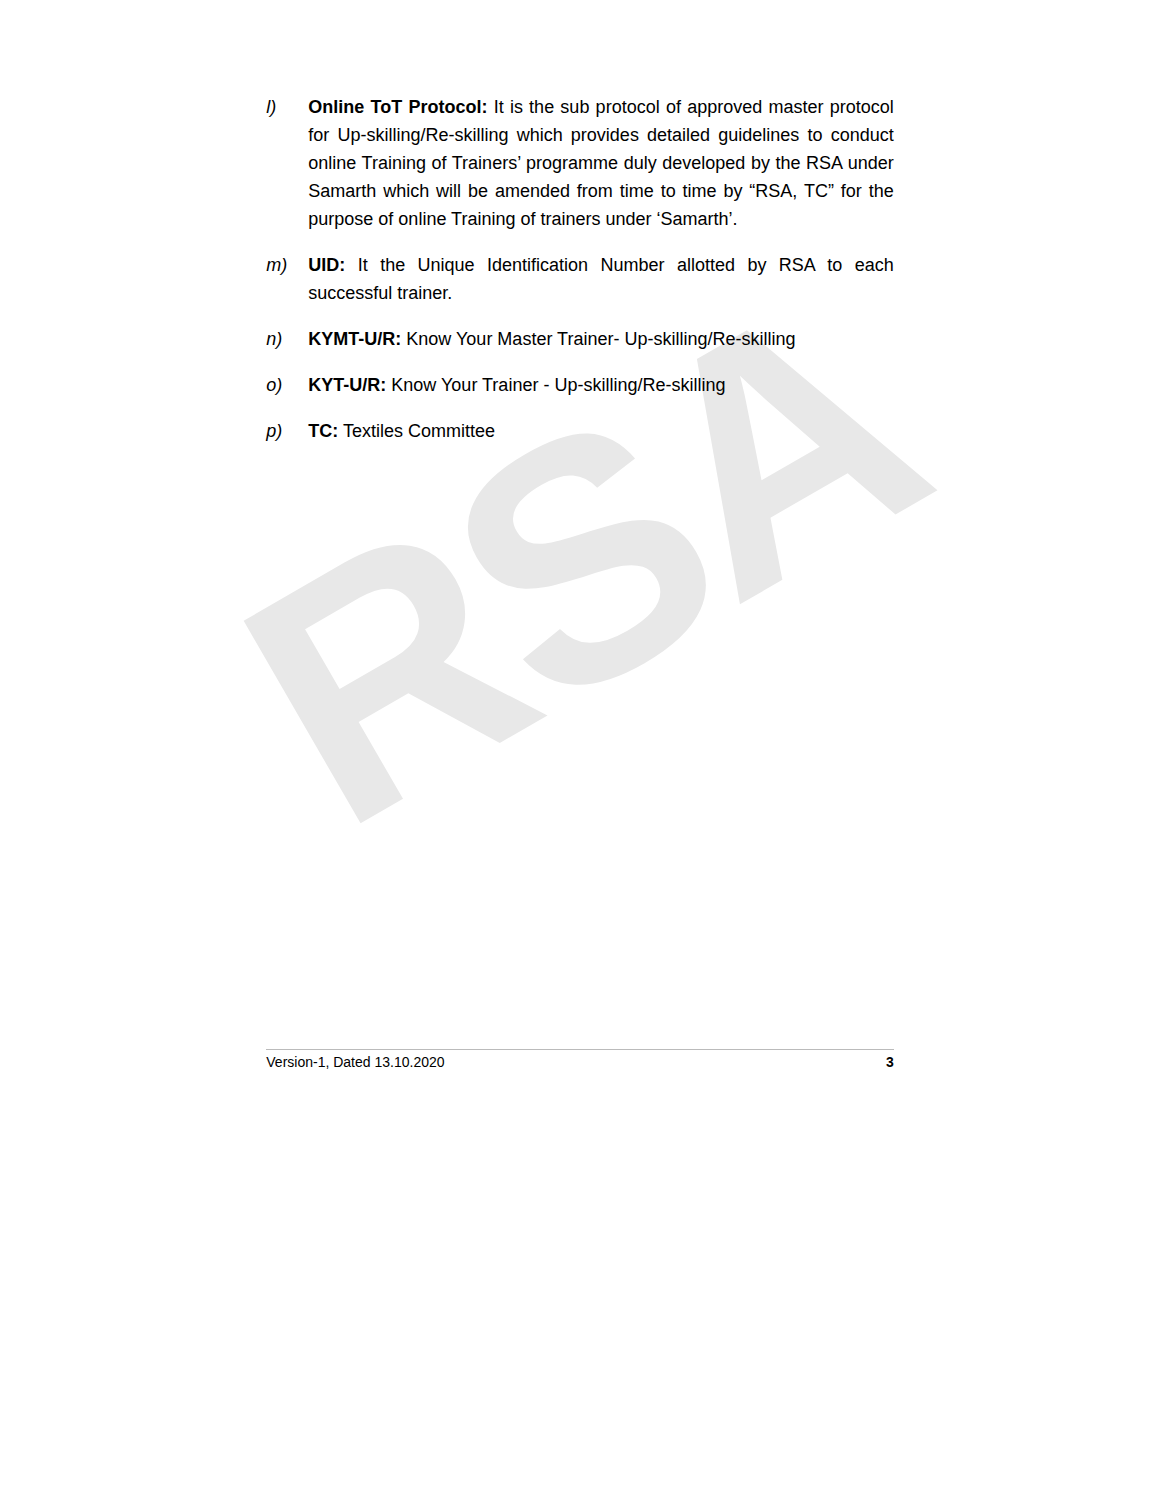RSA
l) Online ToT Protocol: It is the sub protocol of approved master protocol for Up-skilling/Re-skilling which provides detailed guidelines to conduct online Training of Trainers’ programme duly developed by the RSA under Samarth which will be amended from time to time by “RSA, TC” for the purpose of online Training of trainers under ‘Samarth’.
m) UID: It the Unique Identification Number allotted by RSA to each successful trainer.
n) KYMT-U/R: Know Your Master Trainer- Up-skilling/Re-skilling
o) KYT-U/R: Know Your Trainer - Up-skilling/Re-skilling
p) TC: Textiles Committee
Version-1, Dated 13.10.2020 3